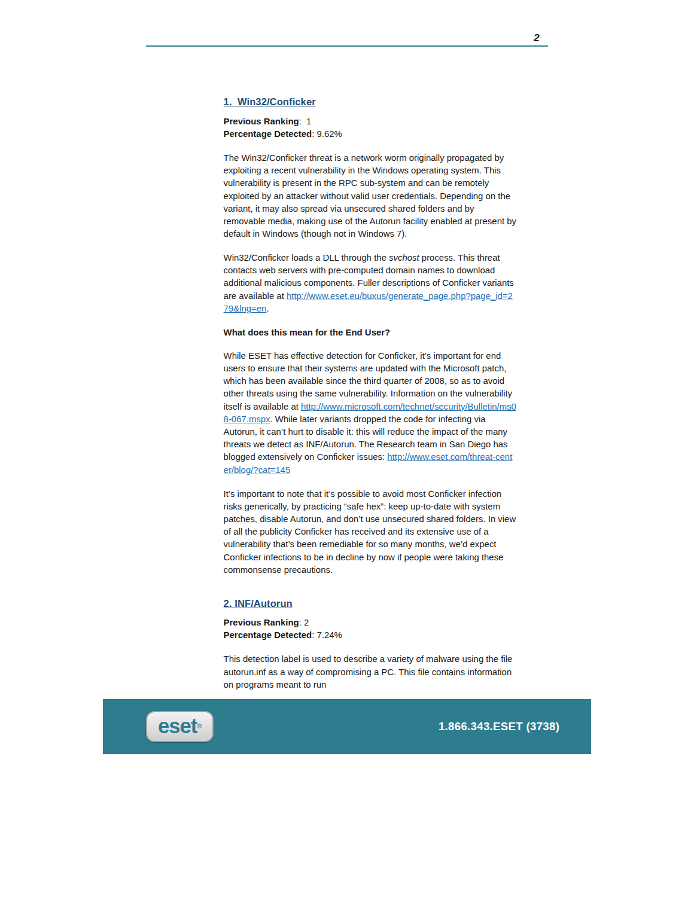2
1. Win32/Conficker
Previous Ranking: 1
Percentage Detected: 9.62%
The Win32/Conficker threat is a network worm originally propagated by exploiting a recent vulnerability in the Windows operating system. This vulnerability is present in the RPC sub-system and can be remotely exploited by an attacker without valid user credentials. Depending on the variant, it may also spread via unsecured shared folders and by removable media, making use of the Autorun facility enabled at present by default in Windows (though not in Windows 7).
Win32/Conficker loads a DLL through the svchost process. This threat contacts web servers with pre-computed domain names to download additional malicious components. Fuller descriptions of Conficker variants are available at http://www.eset.eu/buxus/generate_page.php?page_id=279&lng=en.
What does this mean for the End User?
While ESET has effective detection for Conficker, it’s important for end users to ensure that their systems are updated with the Microsoft patch, which has been available since the third quarter of 2008, so as to avoid other threats using the same vulnerability. Information on the vulnerability itself is available at http://www.microsoft.com/technet/security/Bulletin/ms08-067.mspx. While later variants dropped the code for infecting via Autorun, it can’t hurt to disable it: this will reduce the impact of the many threats we detect as INF/Autorun. The Research team in San Diego has blogged extensively on Conficker issues: http://www.eset.com/threat-center/blog/?cat=145
It’s important to note that it’s possible to avoid most Conficker infection risks generically, by practicing “safe hex”: keep up-to-date with system patches, disable Autorun, and don’t use unsecured shared folders. In view of all the publicity Conficker has received and its extensive use of a vulnerability that’s been remediable for so many months, we’d expect Conficker infections to be in decline by now if people were taking these commonsense precautions.
2. INF/Autorun
Previous Ranking: 2
Percentage Detected: 7.24%
This detection label is used to describe a variety of malware using the file autorun.inf as a way of compromising a PC. This file contains information on programs meant to run
eset®
1.866.343.ESET (3738)